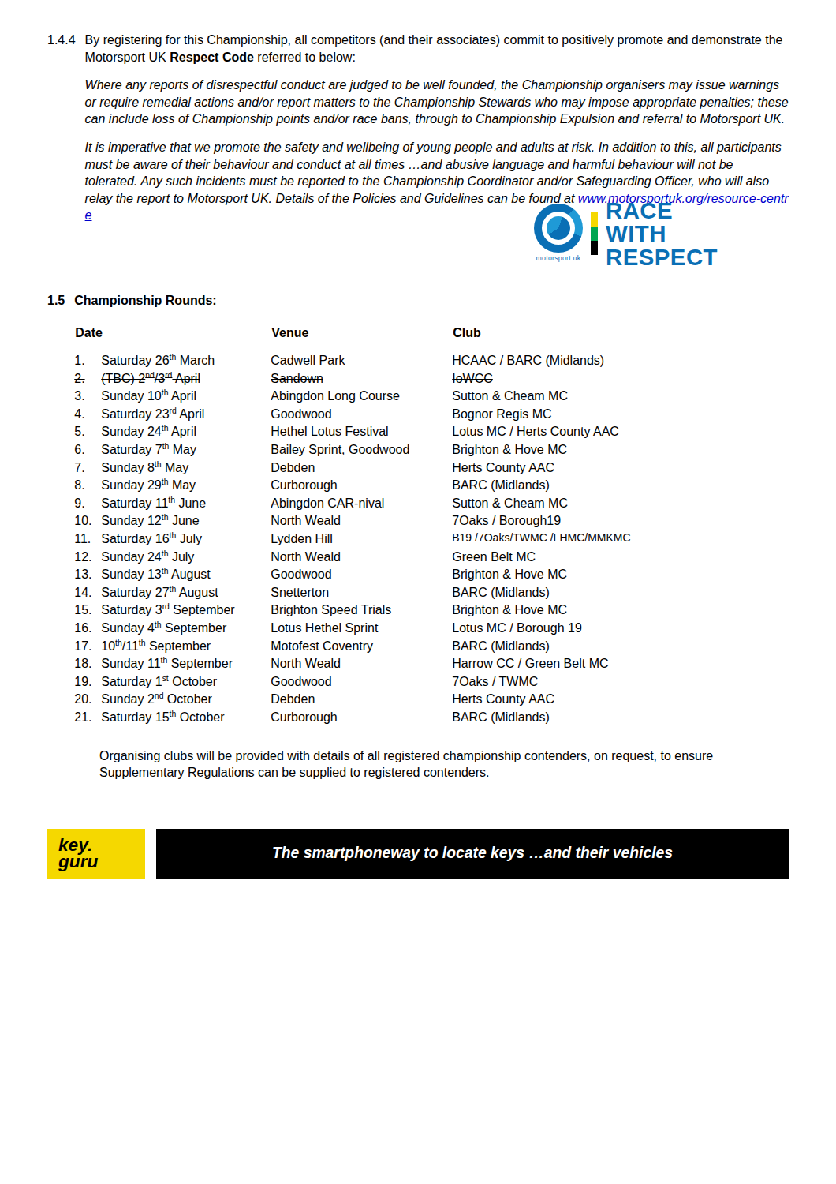1.4.4
By registering for this Championship, all competitors (and their associates) commit to positively promote and demonstrate the Motorsport UK Respect Code referred to below:
Where any reports of disrespectful conduct are judged to be well founded, the Championship organisers may issue warnings or require remedial actions and/or report matters to the Championship Stewards who may impose appropriate penalties; these can include loss of Championship points and/or race bans, through to Championship Expulsion and referral to Motorsport UK.
It is imperative that we promote the safety and wellbeing of young people and adults at risk. In addition to this, all participants must be aware of their behaviour and conduct at all times …and abusive language and harmful behaviour will not be tolerated. Any such incidents must be reported to the Championship Coordinator and/or Safeguarding Officer, who will also relay the report to Motorsport UK. Details of the Policies and Guidelines can be found at www.motorsportuk.org/resource-centre
motorsport uk
RACE
WITH
RESPECT
1.5
Championship Rounds:
| Date | Venue | Club |
| --- | --- | --- |
| 1. | Saturday 26 th March | Cadwell Park | HCAAC / BARC (Midlands) |
| 2. | (TBC) 2 nd /3 rd April | Sandown | IoWCC |
| 3. | Sunday 10 th April | Abingdon Long Course | Sutton & Cheam MC |
| 4. | Saturday 23 rd April | Goodwood | Bognor Regis MC |
| 5. | Sunday 24 th April | Hethel Lotus Festival | Lotus MC / Herts County AAC |
| 6. | Saturday 7 th May | Bailey Sprint, Goodwood | Brighton & Hove MC |
| 7. | Sunday 8 th May | Debden | Herts County AAC |
| 8. | Sunday 29 th May | Curborough | BARC (Midlands) |
| 9. | Saturday 11 th June | Abingdon CAR-nival | Sutton & Cheam MC |
| 10. | Sunday 12 th June | North Weald | 7Oaks / Borough19 |
| 11. | Saturday 16 th July | Lydden Hill | B19 /7Oaks/TWMC /LHMC/MMKMC |
| 12. | Sunday 24 th July | North Weald | Green Belt MC |
| 13. | Sunday 13 th August | Goodwood | Brighton & Hove MC |
| 14. | Saturday 27 th August | Snetterton | BARC (Midlands) |
| 15. | Saturday 3 rd September | Brighton Speed Trials | Brighton & Hove MC |
| 16. | Sunday 4 th September | Lotus Hethel Sprint | Lotus MC / Borough 19 |
| 17. | 10 th /11 th September | Motofest Coventry | BARC (Midlands) |
| 18. | Sunday 11 th September | North Weald | Harrow CC / Green Belt MC |
| 19. | Saturday 1 st October | Goodwood | 7Oaks / TWMC |
| 20. | Sunday 2 nd October | Debden | Herts County AAC |
| 21. | Saturday 15 th October | Curborough | BARC (Midlands) |
Organising clubs will be provided with details of all registered championship contenders, on request, to ensure Supplementary Regulations can be supplied to registered contenders.
key.guru
The smartphone way to locate keys …and their vehicles